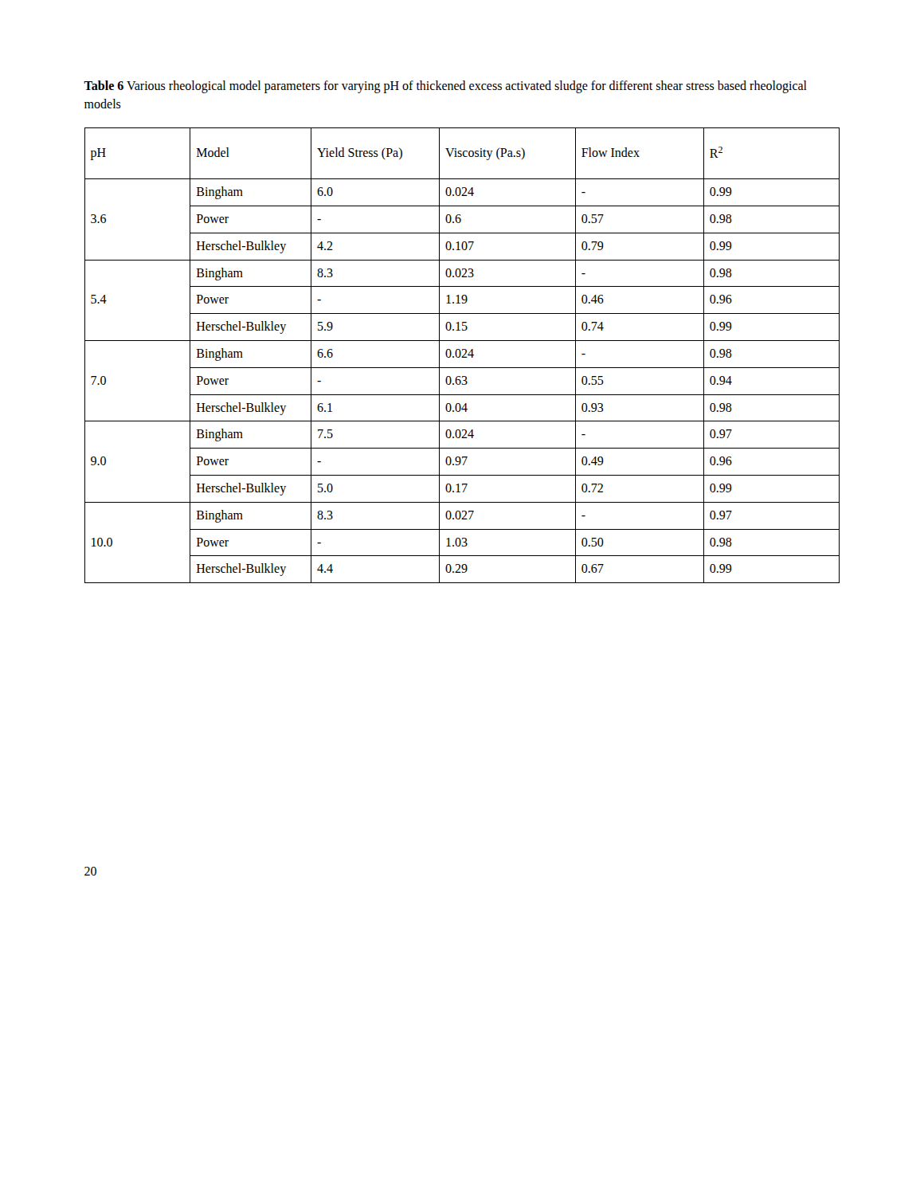Table 6 Various rheological model parameters for varying pH of thickened excess activated sludge for different shear stress based rheological models
| pH | Model | Yield Stress (Pa) | Viscosity (Pa.s) | Flow Index | R 2 |
| --- | --- | --- | --- | --- | --- |
| 3.6 | Bingham | 6.0 | 0.024 | - | 0.99 |
| Power | - | 0.6 | 0.57 | 0.98 |
| Herschel-Bulkley | 4.2 | 0.107 | 0.79 | 0.99 |
| 5.4 | Bingham | 8.3 | 0.023 | - | 0.98 |
| Power | - | 1.19 | 0.46 | 0.96 |
| Herschel-Bulkley | 5.9 | 0.15 | 0.74 | 0.99 |
| 7.0 | Bingham | 6.6 | 0.024 | - | 0.98 |
| Power | - | 0.63 | 0.55 | 0.94 |
| Herschel-Bulkley | 6.1 | 0.04 | 0.93 | 0.98 |
| 9.0 | Bingham | 7.5 | 0.024 | - | 0.97 |
| Power | - | 0.97 | 0.49 | 0.96 |
| Herschel-Bulkley | 5.0 | 0.17 | 0.72 | 0.99 |
| 10.0 | Bingham | 8.3 | 0.027 | - | 0.97 |
| Power | - | 1.03 | 0.50 | 0.98 |
| Herschel-Bulkley | 4.4 | 0.29 | 0.67 | 0.99 |
20